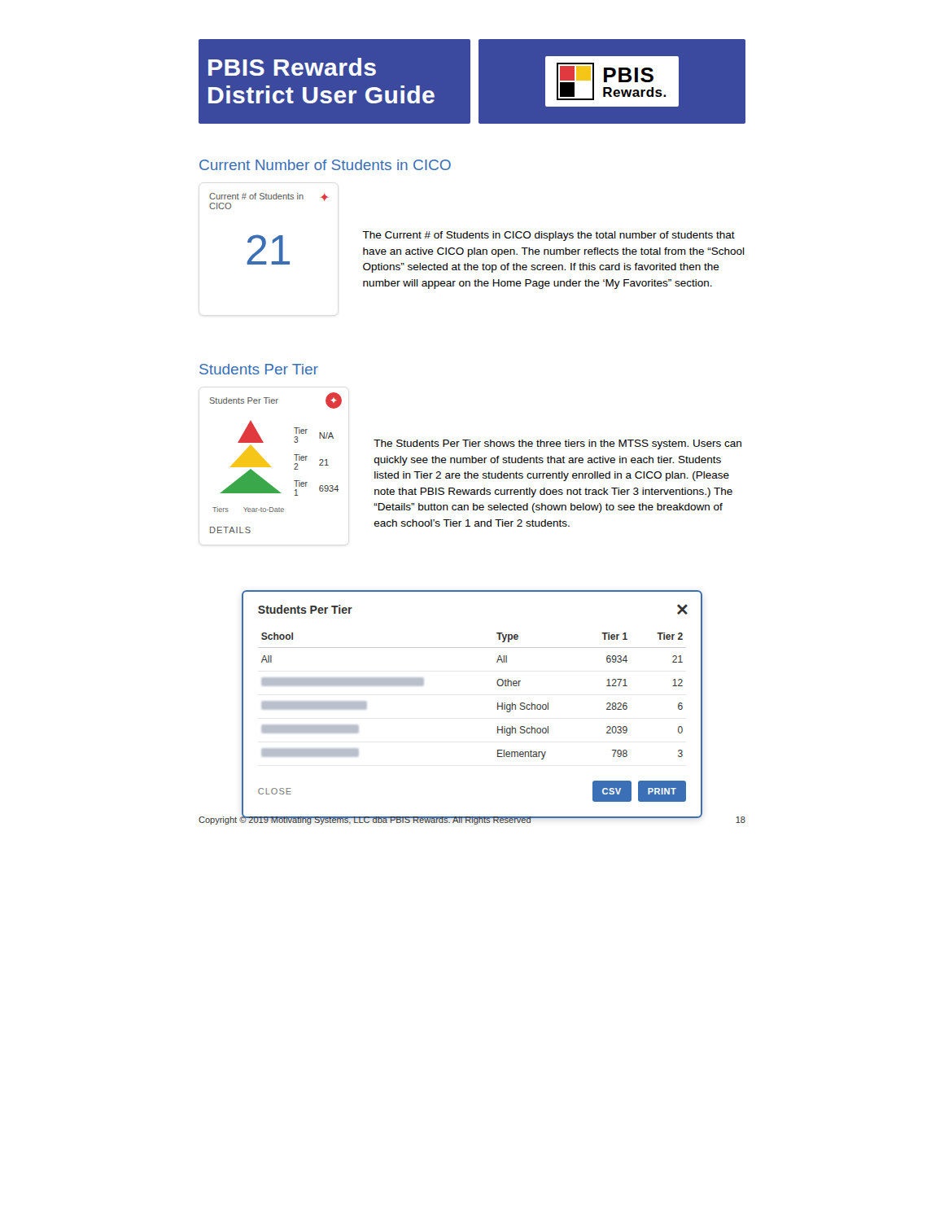PBIS Rewards District User Guide
PBIS
Rewards.
Current Number of Students in CICO
✦
Current # of Students in CICO
21
The Current # of Students in CICO displays the total number of students that have an active CICO plan open. The number reflects the total from the “School Options” selected at the top of the screen. If this card is favorited then the number will appear on the Home Page under the ‘My Favorites” section.
Students Per Tier
✦
Students Per Tier
Tier
3
Tier
2
Tier
1
N/A
21
6934
Tiers Year-to-Date
DETAILS
The Students Per Tier shows the three tiers in the MTSS system. Users can quickly see the number of students that are active in each tier. Students listed in Tier 2 are the students currently enrolled in a CICO plan. (Please note that PBIS Rewards currently does not track Tier 3 interventions.) The “Details” button can be selected (shown below) to see the breakdown of each school’s Tier 1 and Tier 2 students.
✕
Students Per Tier
| School | Type | Tier 1 | Tier 2 |
| --- | --- | --- | --- |
| All | All | 6934 | 21 |
| | Other | 1271 | 12 |
| | High School | 2826 | 6 |
| | High School | 2039 | 0 |
| | Elementary | 798 | 3 |
CLOSE
CSV
PRINT
Copyright © 2019 Motivating Systems, LLC dba PBIS Rewards. All Rights Reserved
18